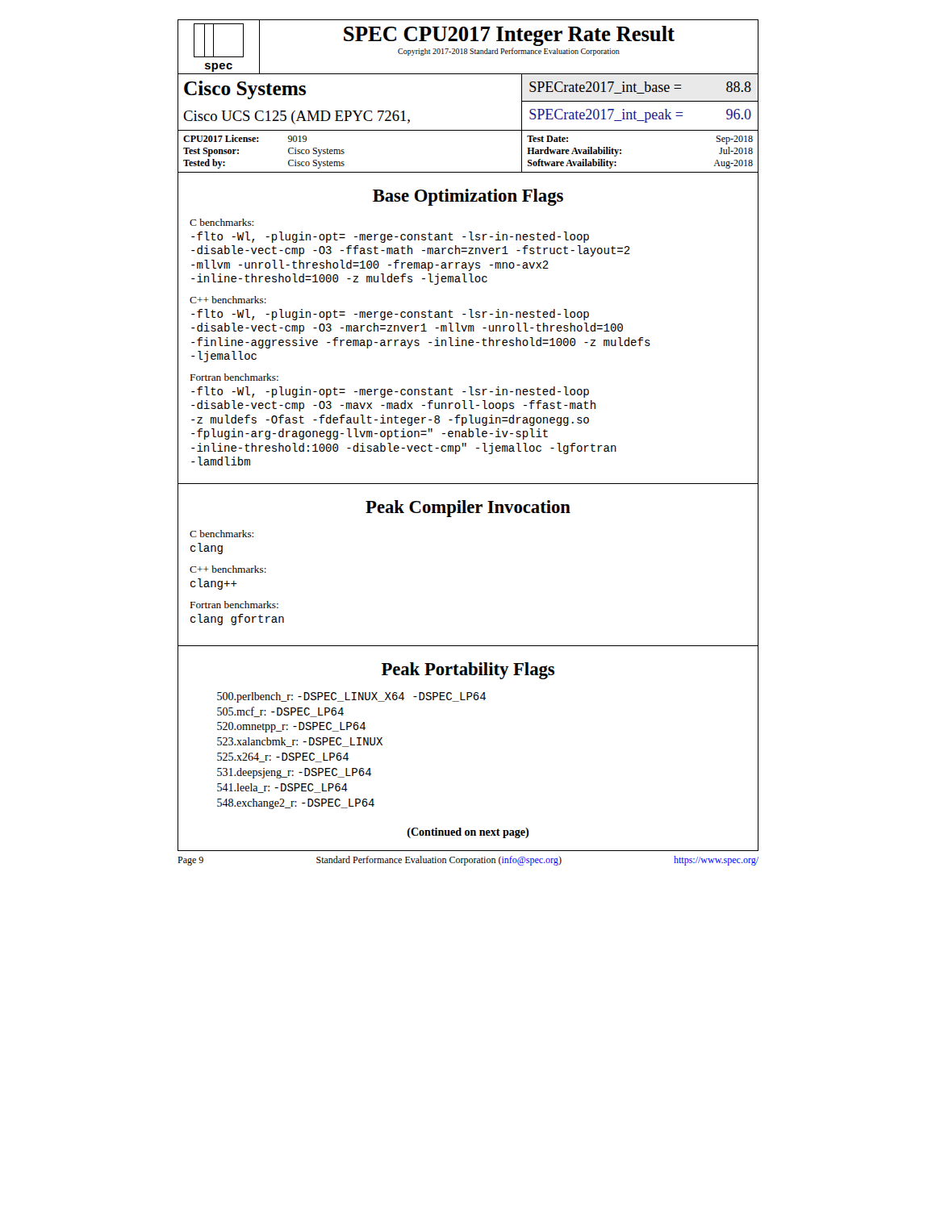spec
SPEC CPU2017 Integer Rate Result
Copyright 2017-2018 Standard Performance Evaluation Corporation
Cisco Systems
Cisco UCS C125 (AMD EPYC 7261,
SPECrate2017_int_base = 88.8
SPECrate2017_int_peak = 96.0
CPU2017 License: 9019
Test Sponsor: Cisco Systems
Tested by: Cisco Systems
Test Date: Sep-2018
Hardware Availability: Jul-2018
Software Availability: Aug-2018
Base Optimization Flags
C benchmarks:
-flto -Wl, -plugin-opt= -merge-constant -lsr-in-nested-loop
-disable-vect-cmp -O3 -ffast-math -march=znver1 -fstruct-layout=2
-mllvm -unroll-threshold=100 -fremap-arrays -mno-avx2
-inline-threshold=1000 -z muldefs -ljemalloc
C++ benchmarks:
-flto -Wl, -plugin-opt= -merge-constant -lsr-in-nested-loop
-disable-vect-cmp -O3 -march=znver1 -mllvm -unroll-threshold=100
-finline-aggressive -fremap-arrays -inline-threshold=1000 -z muldefs
-ljemalloc
Fortran benchmarks:
-flto -Wl, -plugin-opt= -merge-constant -lsr-in-nested-loop
-disable-vect-cmp -O3 -mavx -madx -funroll-loops -ffast-math
-z muldefs -Ofast -fdefault-integer-8 -fplugin=dragonegg.so
-fplugin-arg-dragonegg-llvm-option=" -enable-iv-split
-inline-threshold:1000 -disable-vect-cmp" -ljemalloc -lgfortran
-lamdlibm
Peak Compiler Invocation
C benchmarks:
clang
C++ benchmarks:
clang++
Fortran benchmarks:
clang gfortran
Peak Portability Flags
500.perlbench_r: -DSPEC_LINUX_X64 -DSPEC_LP64
505.mcf_r: -DSPEC_LP64
520.omnetpp_r: -DSPEC_LP64
523.xalancbmk_r: -DSPEC_LINUX
525.x264_r: -DSPEC_LP64
531.deepsjeng_r: -DSPEC_LP64
541.leela_r: -DSPEC_LP64
548.exchange2_r: -DSPEC_LP64
(Continued on next page)
Page 9
Standard Performance Evaluation Corporation (info@spec.org)
https://www.spec.org/